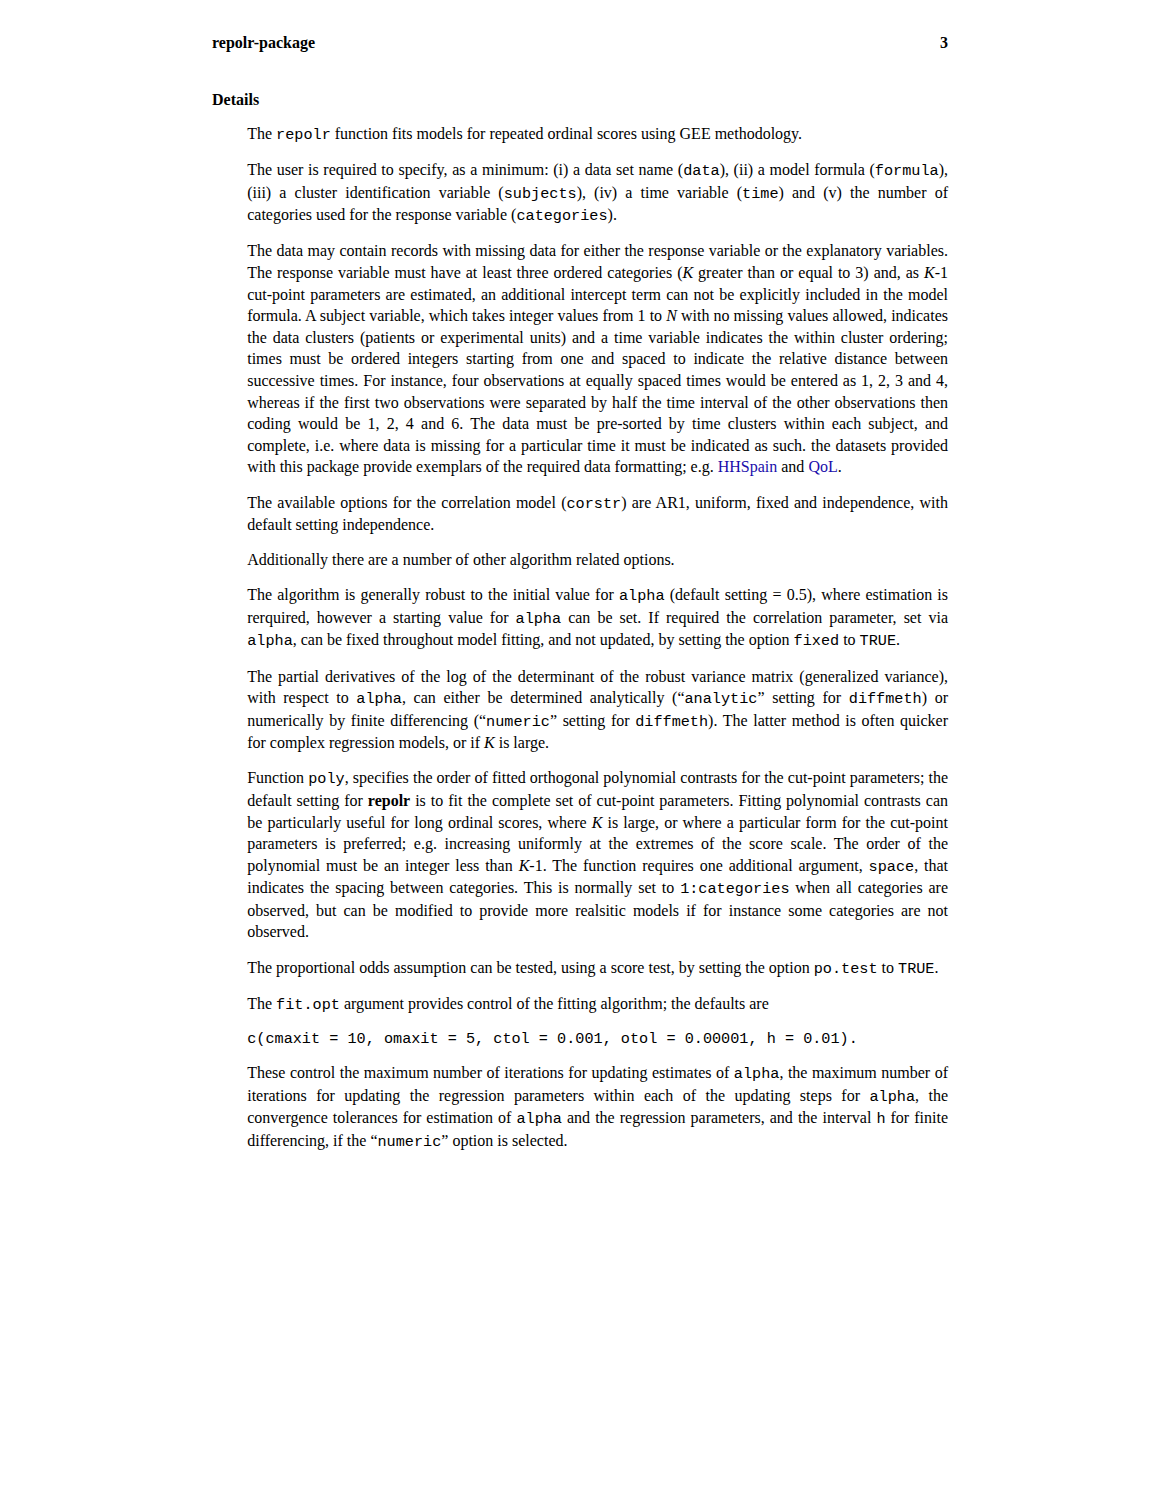repolr-package 3
Details
The repolr function fits models for repeated ordinal scores using GEE methodology.
The user is required to specify, as a minimum: (i) a data set name (data), (ii) a model formula (formula), (iii) a cluster identification variable (subjects), (iv) a time variable (time) and (v) the number of categories used for the response variable (categories).
The data may contain records with missing data for either the response variable or the explanatory variables. The response variable must have at least three ordered categories (K greater than or equal to 3) and, as K-1 cut-point parameters are estimated, an additional intercept term can not be explicitly included in the model formula. A subject variable, which takes integer values from 1 to N with no missing values allowed, indicates the data clusters (patients or experimental units) and a time variable indicates the within cluster ordering; times must be ordered integers starting from one and spaced to indicate the relative distance between successive times. For instance, four observations at equally spaced times would be entered as 1, 2, 3 and 4, whereas if the first two observations were separated by half the time interval of the other observations then coding would be 1, 2, 4 and 6. The data must be pre-sorted by time clusters within each subject, and complete, i.e. where data is missing for a particular time it must be indicated as such. the datasets provided with this package provide exemplars of the required data formatting; e.g. HHSpain and QoL.
The available options for the correlation model (corstr) are AR1, uniform, fixed and independence, with default setting independence.
Additionally there are a number of other algorithm related options.
The algorithm is generally robust to the initial value for alpha (default setting = 0.5), where estimation is rerquired, however a starting value for alpha can be set. If required the correlation parameter, set via alpha, can be fixed throughout model fitting, and not updated, by setting the option fixed to TRUE.
The partial derivatives of the log of the determinant of the robust variance matrix (generalized variance), with respect to alpha, can either be determined analytically (“analytic” setting for diffmeth) or numerically by finite differencing (“numeric” setting for diffmeth). The latter method is often quicker for complex regression models, or if K is large.
Function poly, specifies the order of fitted orthogonal polynomial contrasts for the cut-point parameters; the default setting for repolr is to fit the complete set of cut-point parameters. Fitting polynomial contrasts can be particularly useful for long ordinal scores, where K is large, or where a particular form for the cut-point parameters is preferred; e.g. increasing uniformly at the extremes of the score scale. The order of the polynomial must be an integer less than K-1. The function requires one additional argument, space, that indicates the spacing between categories. This is normally set to 1:categories when all categories are observed, but can be modified to provide more realsitic models if for instance some categories are not observed.
The proportional odds assumption can be tested, using a score test, by setting the option po.test to TRUE.
The fit.opt argument provides control of the fitting algorithm; the defaults are
c(cmaxit = 10, omaxit = 5, ctol = 0.001, otol = 0.00001, h = 0.01).
These control the maximum number of iterations for updating estimates of alpha, the maximum number of iterations for updating the regression parameters within each of the updating steps for alpha, the convergence tolerances for estimation of alpha and the regression parameters, and the interval h for finite differencing, if the “numeric” option is selected.